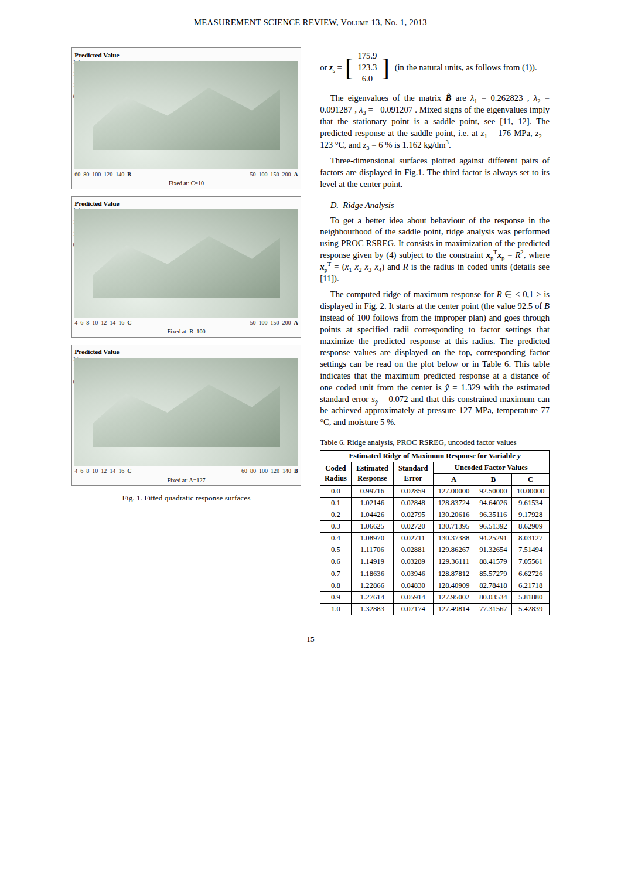MEASUREMENT SCIENCE REVIEW, Volume 13, No. 1, 2013
Predicted Value
1.4
1.2
1.0
0.8
60 80 100 120 140 B 50 100 150 200 A
Fixed at: C=10
Predicted Value
1.4
1.2
1.0
0.8
4 6 8 10 12 14 16 C 50 100 150 200 A
Fixed at: B=100
Predicted Value
1.5
1.0
0.5
4 6 8 10 12 14 16 C 60 80 100 120 140 B
Fixed at: A=127
Fig. 1. Fitted quadratic response surfaces
or zs = [ 175.9 123.3 6.0 ] (in the natural units, as follows from (1)).
The eigenvalues of the matrix B̂ are λ1 = 0.262823 , λ2 = 0.091287 , λ3 = −0.091207 . Mixed signs of the eigenvalues imply that the stationary point is a saddle point, see [11, 12]. The predicted response at the saddle point, i.e. at z1 = 176 MPa, z2 = 123 °C, and z3 = 6 % is 1.162 kg/dm3.
Three-dimensional surfaces plotted against different pairs of factors are displayed in Fig.1. The third factor is always set to its level at the center point.
D. Ridge Analysis
To get a better idea about behaviour of the response in the neighbourhood of the saddle point, ridge analysis was performed using PROC RSREG. It consists in maximization of the predicted response given by (4) subject to the constraint xpTxp = R2, where xpT = (x1 x2 x3 x4) and R is the radius in coded units (details see [11]).
The computed ridge of maximum response for R ∈ < 0,1 > is displayed in Fig. 2. It starts at the center point (the value 92.5 of B instead of 100 follows from the improper plan) and goes through points at specified radii corresponding to factor settings that maximize the predicted response at this radius. The predicted response values are displayed on the top, corresponding factor settings can be read on the plot below or in Table 6. This table indicates that the maximum predicted response at a distance of one coded unit from the center is ŷ = 1.329 with the estimated standard error sŷ = 0.072 and that this constrained maximum can be achieved approximately at pressure 127 MPa, temperature 77 °C, and moisture 5 %.
Table 6. Ridge analysis, PROC RSREG, uncoded factor values
| Estimated Ridge of Maximum Response for Variable y |
| --- |
| Coded Radius | Estimated Response | Standard Error | Uncoded Factor Values |
| A | B | C |
| 0.0 | 0.99716 | 0.02859 | 127.00000 | 92.50000 | 10.00000 |
| 0.1 | 1.02146 | 0.02848 | 128.83724 | 94.64026 | 9.61534 |
| 0.2 | 1.04426 | 0.02795 | 130.20616 | 96.35116 | 9.17928 |
| 0.3 | 1.06625 | 0.02720 | 130.71395 | 96.51392 | 8.62909 |
| 0.4 | 1.08970 | 0.02711 | 130.37388 | 94.25291 | 8.03127 |
| 0.5 | 1.11706 | 0.02881 | 129.86267 | 91.32654 | 7.51494 |
| 0.6 | 1.14919 | 0.03289 | 129.36111 | 88.41579 | 7.05561 |
| 0.7 | 1.18636 | 0.03946 | 128.87812 | 85.57279 | 6.62726 |
| 0.8 | 1.22866 | 0.04830 | 128.40909 | 82.78418 | 6.21718 |
| 0.9 | 1.27614 | 0.05914 | 127.95002 | 80.03534 | 5.81880 |
| 1.0 | 1.32883 | 0.07174 | 127.49814 | 77.31567 | 5.42839 |
15